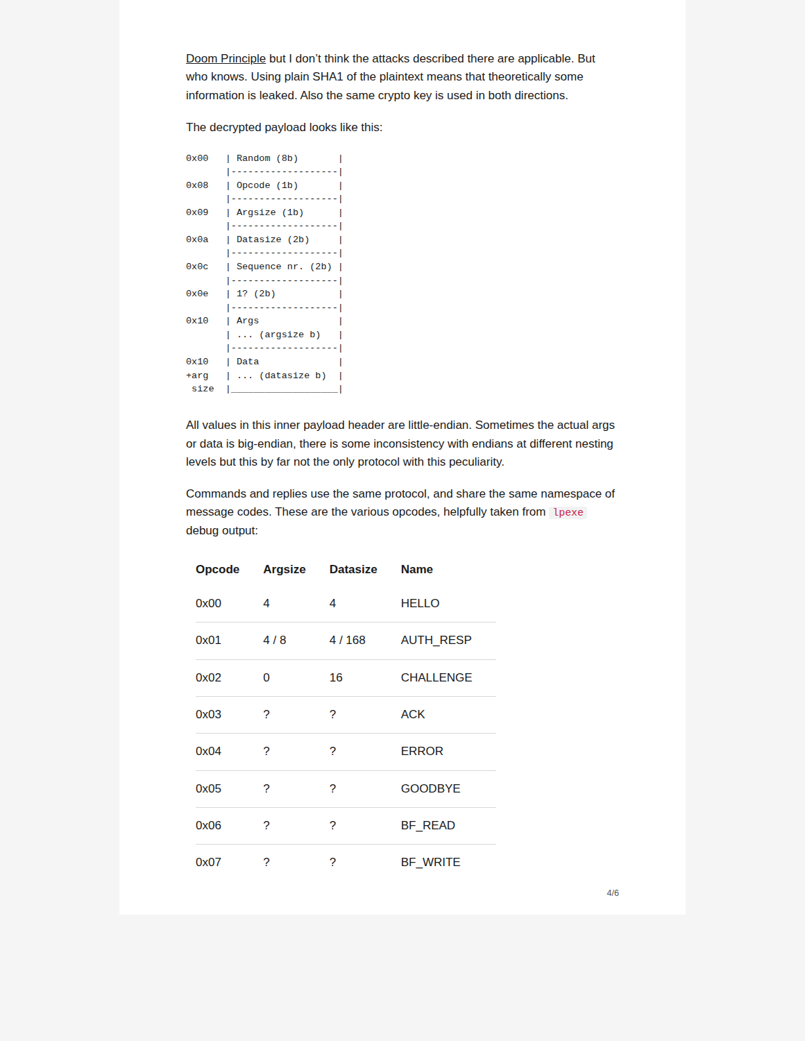Doom Principle but I don’t think the attacks described there are applicable. But who knows. Using plain SHA1 of the plaintext means that theoretically some information is leaked. Also the same crypto key is used in both directions.
The decrypted payload looks like this:
0x00   | Random (8b)       |
       |-------------------|
0x08   | Opcode (1b)       |
       |-------------------|
0x09   | Argsize (1b)      |
       |-------------------|
0x0a   | Datasize (2b)     |
       |-------------------|
0x0c   | Sequence nr. (2b) |
       |-------------------|
0x0e   | 1? (2b)           |
       |-------------------|
0x10   | Args              |
       | ... (argsize b)   |
       |-------------------|
0x10   | Data              |
+arg   | ... (datasize b)  |
 size  |___________________|
All values in this inner payload header are little-endian. Sometimes the actual args or data is big-endian, there is some inconsistency with endians at different nesting levels but this by far not the only protocol with this peculiarity.
Commands and replies use the same protocol, and share the same namespace of message codes. These are the various opcodes, helpfully taken from lpexe debug output:
| Opcode | Argsize | Datasize | Name |
| --- | --- | --- | --- |
| 0x00 | 4 | 4 | HELLO |
| 0x01 | 4 / 8 | 4 / 168 | AUTH_RESP |
| 0x02 | 0 | 16 | CHALLENGE |
| 0x03 | ? | ? | ACK |
| 0x04 | ? | ? | ERROR |
| 0x05 | ? | ? | GOODBYE |
| 0x06 | ? | ? | BF_READ |
| 0x07 | ? | ? | BF_WRITE |
4/6